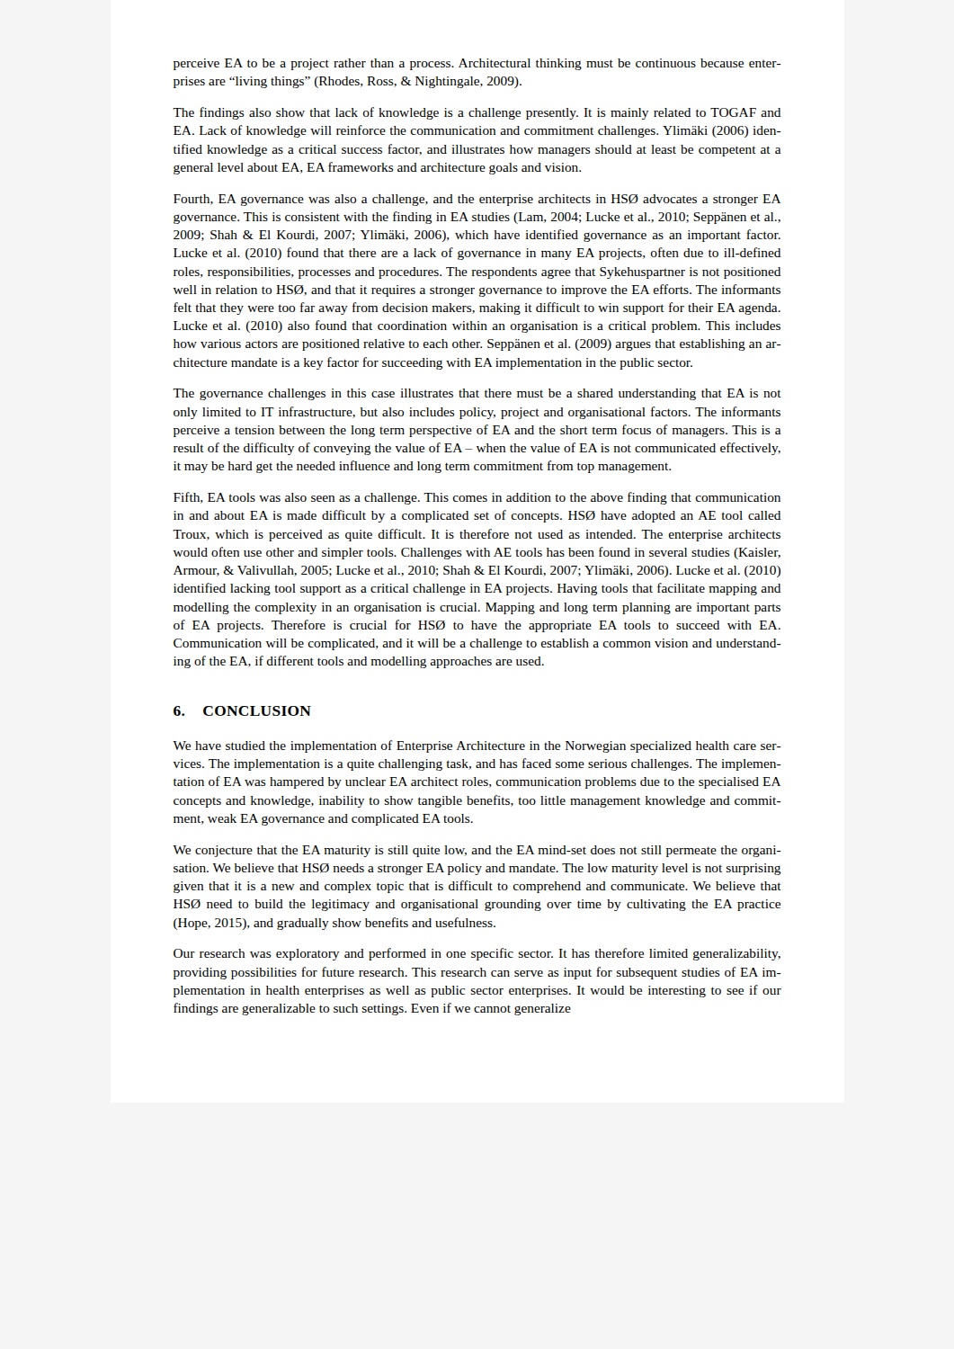perceive EA to be a project rather than a process. Architectural thinking must be continuous because enterprises are “living things” (Rhodes, Ross, & Nightingale, 2009).
The findings also show that lack of knowledge is a challenge presently. It is mainly related to TOGAF and EA. Lack of knowledge will reinforce the communication and commitment challenges. Ylimäki (2006) identified knowledge as a critical success factor, and illustrates how managers should at least be competent at a general level about EA, EA frameworks and architecture goals and vision.
Fourth, EA governance was also a challenge, and the enterprise architects in HSØ advocates a stronger EA governance. This is consistent with the finding in EA studies (Lam, 2004; Lucke et al., 2010; Seppänen et al., 2009; Shah & El Kourdi, 2007; Ylimäki, 2006), which have identified governance as an important factor. Lucke et al. (2010) found that there are a lack of governance in many EA projects, often due to ill-defined roles, responsibilities, processes and procedures. The respondents agree that Sykehuspartner is not positioned well in relation to HSØ, and that it requires a stronger governance to improve the EA efforts. The informants felt that they were too far away from decision makers, making it difficult to win support for their EA agenda. Lucke et al. (2010) also found that coordination within an organisation is a critical problem. This includes how various actors are positioned relative to each other. Seppänen et al. (2009) argues that establishing an architecture mandate is a key factor for succeeding with EA implementation in the public sector.
The governance challenges in this case illustrates that there must be a shared understanding that EA is not only limited to IT infrastructure, but also includes policy, project and organisational factors. The informants perceive a tension between the long term perspective of EA and the short term focus of managers. This is a result of the difficulty of conveying the value of EA – when the value of EA is not communicated effectively, it may be hard get the needed influence and long term commitment from top management.
Fifth, EA tools was also seen as a challenge. This comes in addition to the above finding that communication in and about EA is made difficult by a complicated set of concepts. HSØ have adopted an AE tool called Troux, which is perceived as quite difficult. It is therefore not used as intended. The enterprise architects would often use other and simpler tools. Challenges with AE tools has been found in several studies (Kaisler, Armour, & Valivullah, 2005; Lucke et al., 2010; Shah & El Kourdi, 2007; Ylimäki, 2006). Lucke et al. (2010) identified lacking tool support as a critical challenge in EA projects. Having tools that facilitate mapping and modelling the complexity in an organisation is crucial. Mapping and long term planning are important parts of EA projects. Therefore is crucial for HSØ to have the appropriate EA tools to succeed with EA. Communication will be complicated, and it will be a challenge to establish a common vision and understanding of the EA, if different tools and modelling approaches are used.
6. CONCLUSION
We have studied the implementation of Enterprise Architecture in the Norwegian specialized health care services. The implementation is a quite challenging task, and has faced some serious challenges. The implementation of EA was hampered by unclear EA architect roles, communication problems due to the specialised EA concepts and knowledge, inability to show tangible benefits, too little management knowledge and commitment, weak EA governance and complicated EA tools.
We conjecture that the EA maturity is still quite low, and the EA mind-set does not still permeate the organisation. We believe that HSØ needs a stronger EA policy and mandate. The low maturity level is not surprising given that it is a new and complex topic that is difficult to comprehend and communicate. We believe that HSØ need to build the legitimacy and organisational grounding over time by cultivating the EA practice (Hope, 2015), and gradually show benefits and usefulness.
Our research was exploratory and performed in one specific sector. It has therefore limited generalizability, providing possibilities for future research. This research can serve as input for subsequent studies of EA implementation in health enterprises as well as public sector enterprises. It would be interesting to see if our findings are generalizable to such settings. Even if we cannot generalize